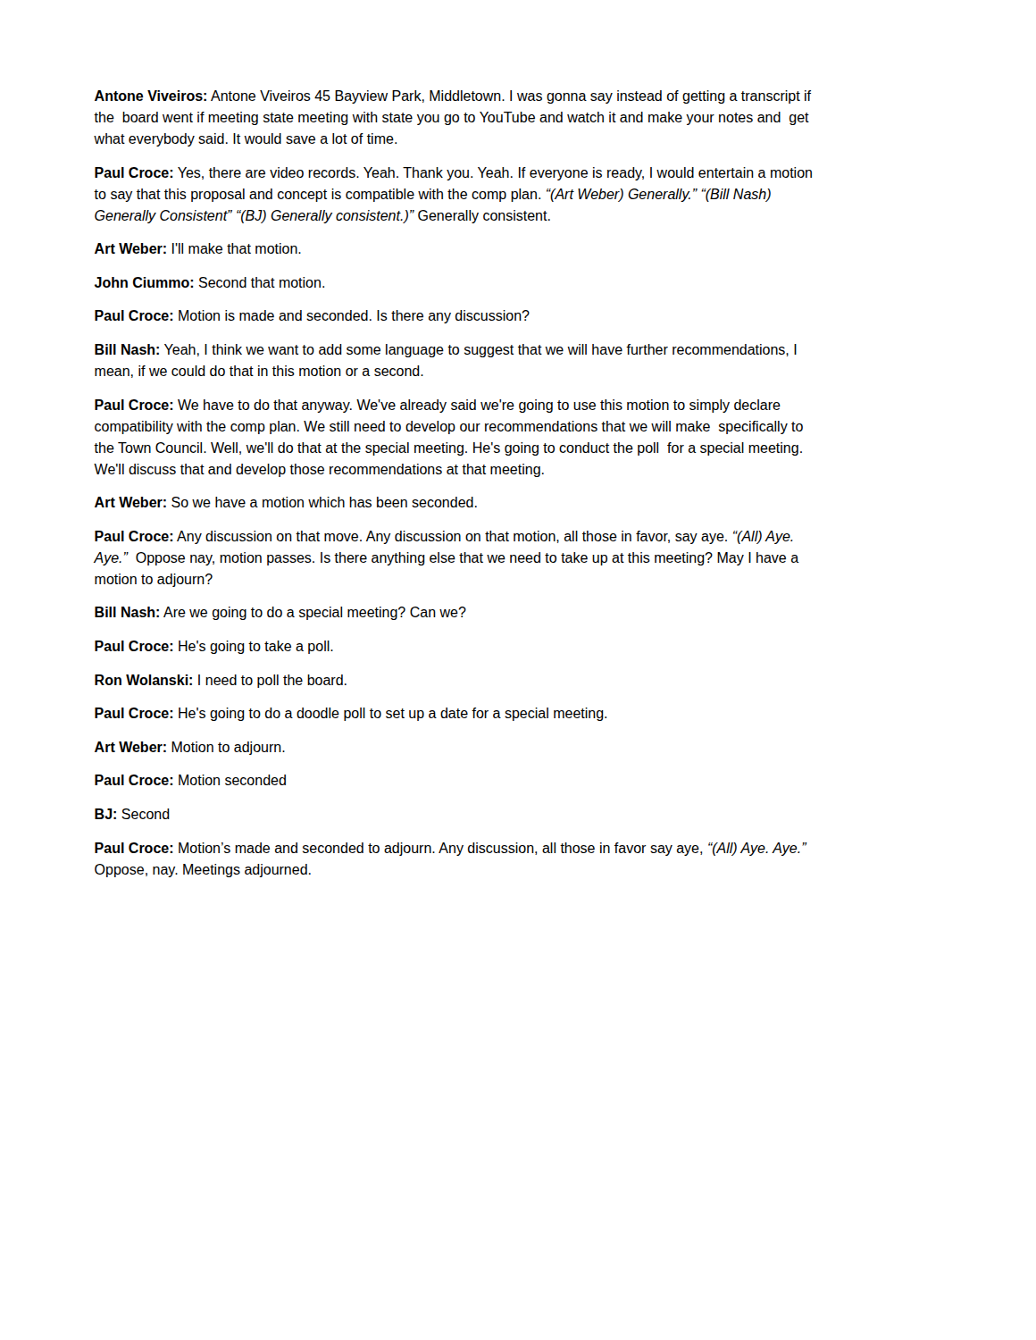Antone Viveiros: Antone Viveiros 45 Bayview Park, Middletown. I was gonna say instead of getting a transcript if the board went if meeting state meeting with state you go to YouTube and watch it and make your notes and get what everybody said. It would save a lot of time.
Paul Croce: Yes, there are video records. Yeah. Thank you. Yeah. If everyone is ready, I would entertain a motion to say that this proposal and concept is compatible with the comp plan. “(Art Weber) Generally.” “(Bill Nash) Generally Consistent” “(BJ) Generally consistent.)” Generally consistent.
Art Weber: I'll make that motion.
John Ciummo: Second that motion.
Paul Croce: Motion is made and seconded. Is there any discussion?
Bill Nash: Yeah, I think we want to add some language to suggest that we will have further recommendations, I mean, if we could do that in this motion or a second.
Paul Croce: We have to do that anyway. We've already said we're going to use this motion to simply declare compatibility with the comp plan. We still need to develop our recommendations that we will make specifically to the Town Council. Well, we'll do that at the special meeting. He's going to conduct the poll for a special meeting. We'll discuss that and develop those recommendations at that meeting.
Art Weber: So we have a motion which has been seconded.
Paul Croce: Any discussion on that move. Any discussion on that motion, all those in favor, say aye. “(All) Aye. Aye.” Oppose nay, motion passes. Is there anything else that we need to take up at this meeting? May I have a motion to adjourn?
Bill Nash: Are we going to do a special meeting? Can we?
Paul Croce: He's going to take a poll.
Ron Wolanski: I need to poll the board.
Paul Croce: He's going to do a doodle poll to set up a date for a special meeting.
Art Weber: Motion to adjourn.
Paul Croce: Motion seconded
BJ: Second
Paul Croce: Motion’s made and seconded to adjourn. Any discussion, all those in favor say aye, “(All) Aye. Aye.” Oppose, nay. Meetings adjourned.